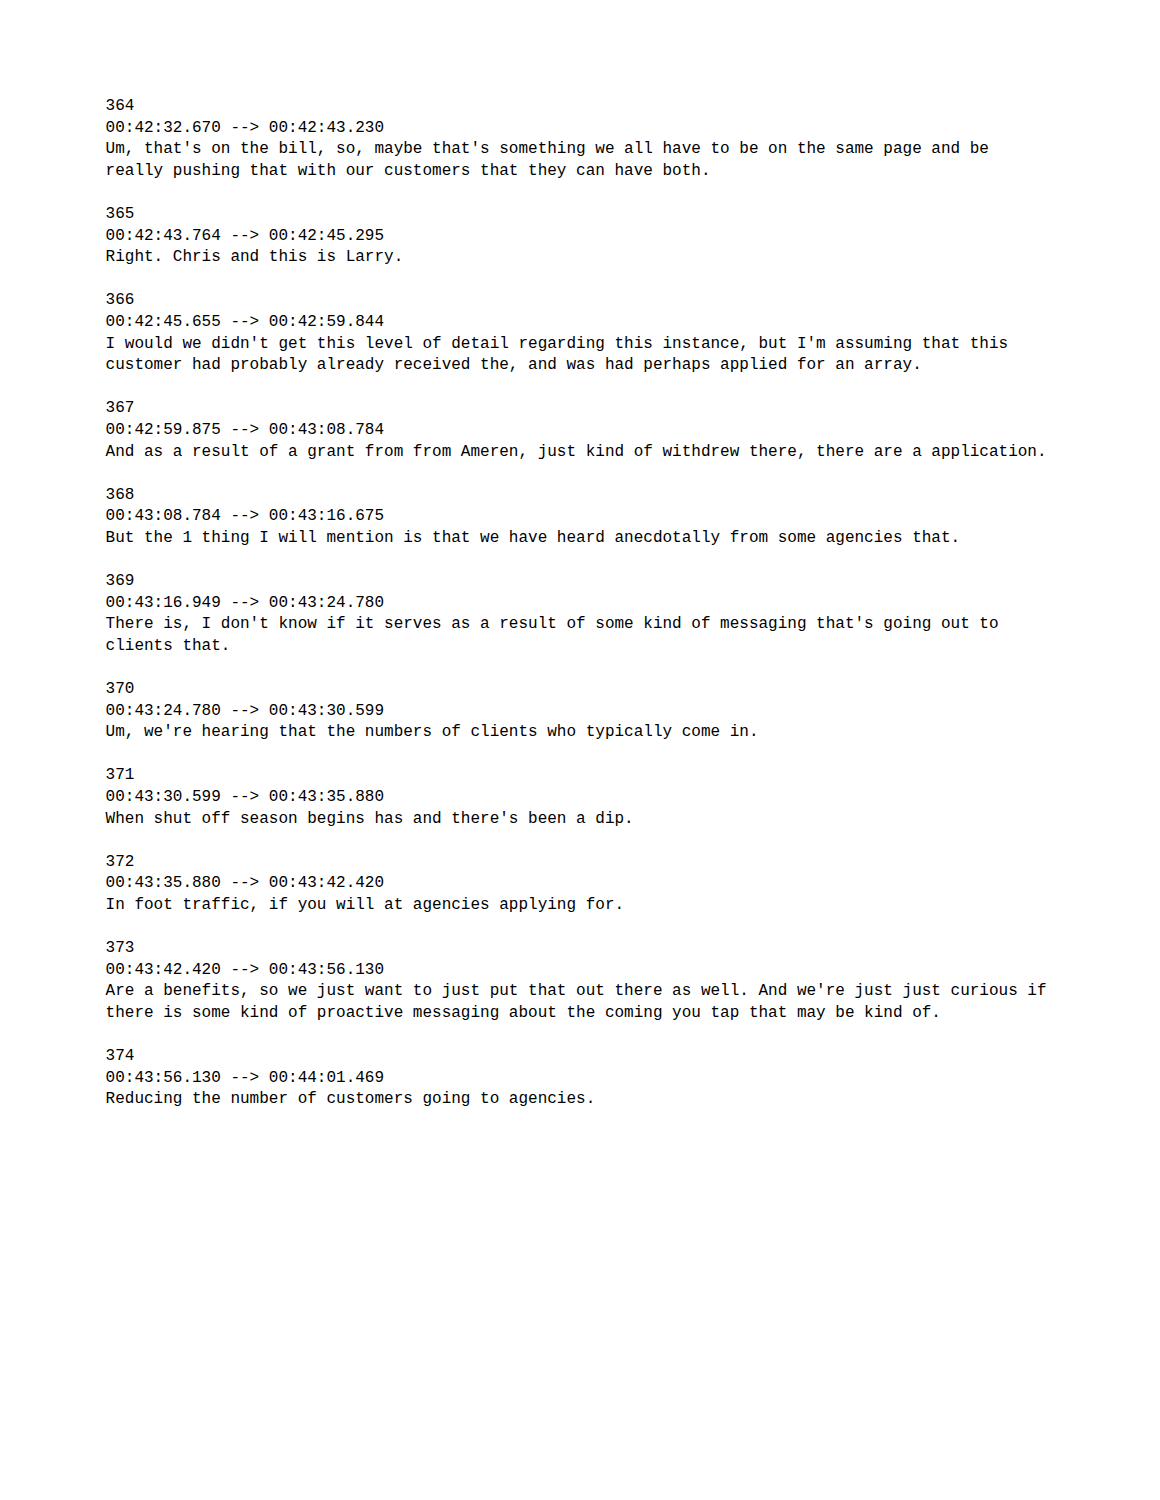364
00:42:32.670 --> 00:42:43.230
Um, that's on the bill, so, maybe that's something we all have to be on the same page and be really pushing that with our customers that they can have both.
365
00:42:43.764 --> 00:42:45.295
Right. Chris and this is Larry.
366
00:42:45.655 --> 00:42:59.844
I would we didn't get this level of detail regarding this instance, but I'm assuming that this customer had probably already received the, and was had perhaps applied for an array.
367
00:42:59.875 --> 00:43:08.784
And as a result of a grant from from Ameren, just kind of withdrew there, there are a application.
368
00:43:08.784 --> 00:43:16.675
But the 1 thing I will mention is that we have heard anecdotally from some agencies that.
369
00:43:16.949 --> 00:43:24.780
There is, I don't know if it serves as a result of some kind of messaging that's going out to clients that.
370
00:43:24.780 --> 00:43:30.599
Um, we're hearing that the numbers of clients who typically come in.
371
00:43:30.599 --> 00:43:35.880
When shut off season begins has and there's been a dip.
372
00:43:35.880 --> 00:43:42.420
In foot traffic, if you will at agencies applying for.
373
00:43:42.420 --> 00:43:56.130
Are a benefits, so we just want to just put that out there as well. And we're just just curious if there is some kind of proactive messaging about the coming you tap that may be kind of.
374
00:43:56.130 --> 00:44:01.469
Reducing the number of customers going to agencies.